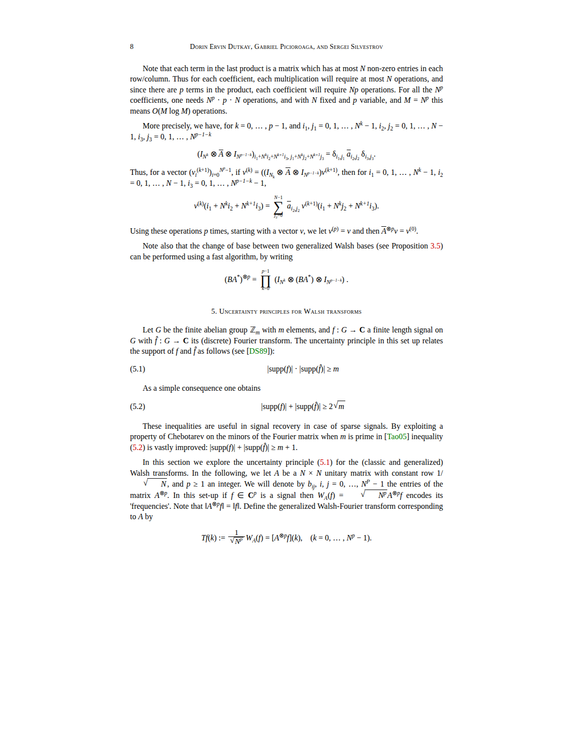8 Dorin Ervin Dutkay, Gabriel Picioroaga, and Sergei Silvestrov
Note that each term in the last product is a matrix which has at most N non-zero entries in each row/column. Thus for each coefficient, each multiplication will require at most N operations, and since there are p terms in the product, each coefficient will require Np operations. For all the Np coefficients, one needs Np · p · N operations, and with N fixed and p variable, and M = Np this means O(M log M) operations.
More precisely, we have, for k = 0, … , p − 1, and i1, j1 = 0, 1, … , Nk − 1, i2, j2 = 0, 1, … , N − 1, i3, j3 = 0, 1, … , Np−1−k
(INk ⊗ A ⊗ INp−1−k)i1+Nki2+Nk+1i3, j1+Nkj2+Nk+1j3 = δi1,j1 ai2,j2 δi3,j3.
Thus, for a vector (vi(k+1))i=0Np−1, if v(k) = ((INk ⊗ A ⊗ INp−1−k)v(k+1), then for i1 = 0, 1, … , Nk − 1, i2 = 0, 1, … , N − 1, i3 = 0, 1, … , Np−1−k − 1,
v(k)(i1 + Nki2 + Nk+1i3) = N−1∑j2=0 ai2,j2 v(k+1)(i1 + Nkj2 + Nk+1i3).
Using these operations p times, starting with a vector v, we let v(p) = v and then A⊗pv = v(0).
Note also that the change of base between two generalized Walsh bases (see Proposition 3.5) can be performed using a fast algorithm, by writing
(BA*)⊗p = p−1∏k=0 (INk ⊗ (BA*) ⊗ INp−1−k) .
5. Uncertainty principles for Walsh transforms
Let G be the finite abelian group ℤm with m elements, and f : G → C a finite length signal on G with f̂ : G → C its (discrete) Fourier transform. The uncertainty principle in this set up relates the support of f and f̂ as follows (see [DS89]):
(5.1) |supp(f)| · |supp(f̂)| ≥ m
As a simple consequence one obtains
(5.2) |supp(f)| + |supp(f̂)| ≥ 2m
These inequalities are useful in signal recovery in case of sparse signals. By exploiting a property of Chebotarev on the minors of the Fourier matrix when m is prime in [Tao05] inequality (5.2) is vastly improved: |supp(f)| + |supp(f̂)| ≥ m + 1.
In this section we explore the uncertainty principle (5.1) for the (classic and generalized) Walsh transforms. In the following, we let A be a N × N unitary matrix with constant row 1/N, and p ≥ 1 an integer. We will denote by bij, i, j = 0, …, NP − 1 the entries of the matrix A⊗p. In this set-up if f ∈ Cp is a signal then WA(f) = Np A⊗pf encodes its 'frequencies'. Note that ‖A⊗pf‖ = ‖f‖. Define the generalized Walsh-Fourier transform corresponding to A by
Tf(k) := 1 Np WA(f) = [A⊗pf](k), (k = 0, … , Np − 1).